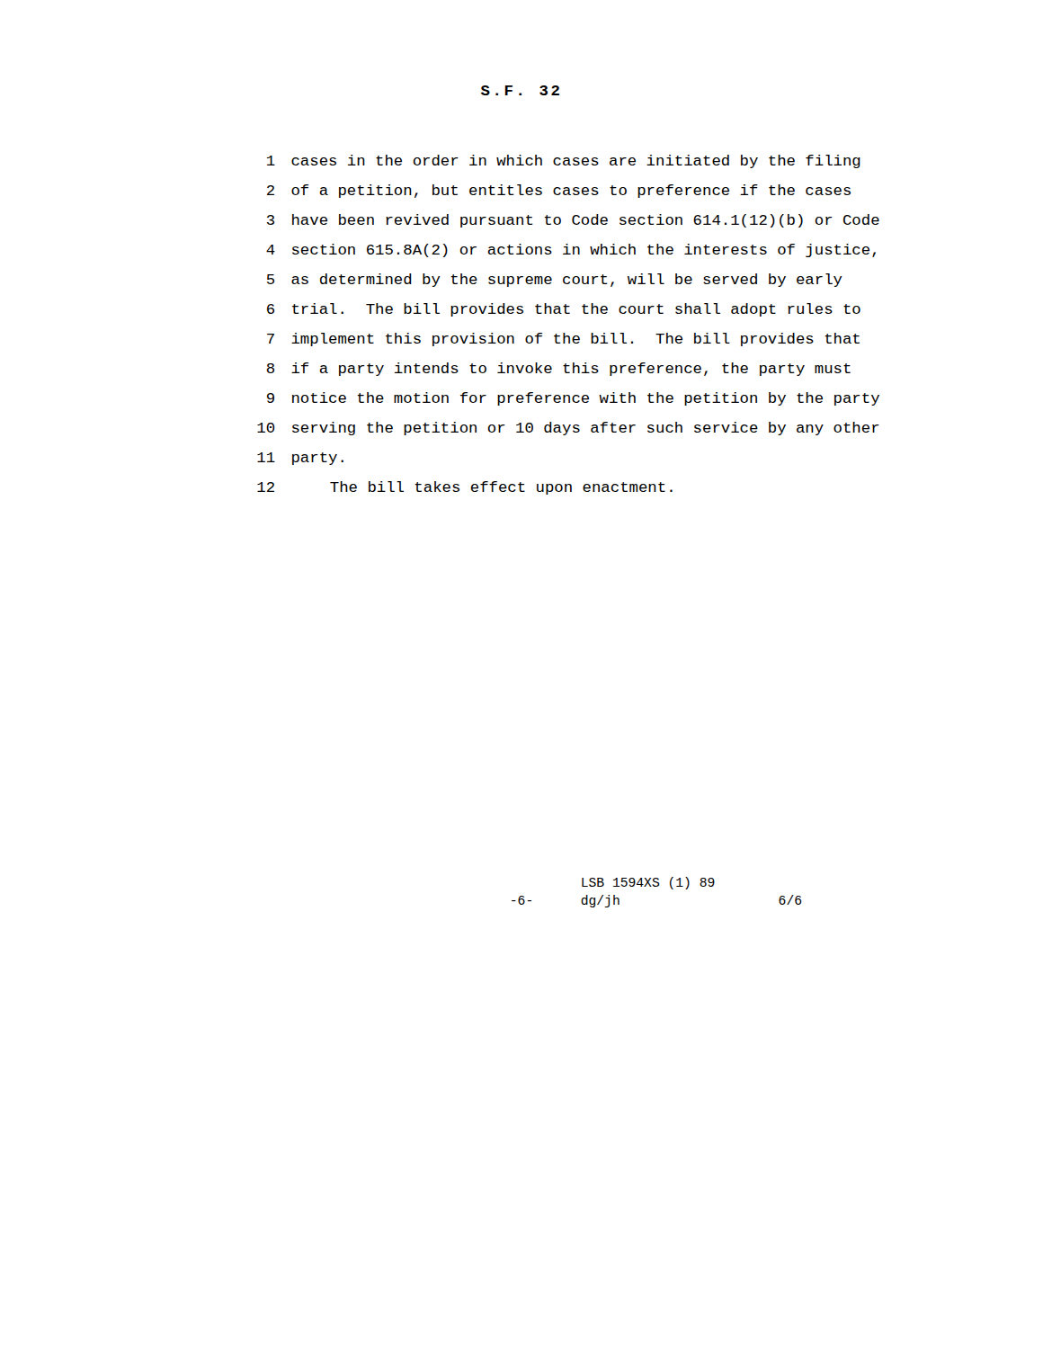S.F. 32
cases in the order in which cases are initiated by the filing
of a petition, but entitles cases to preference if the cases
have been revived pursuant to Code section 614.1(12)(b) or Code
section 615.8A(2) or actions in which the interests of justice,
as determined by the supreme court, will be served by early
trial. The bill provides that the court shall adopt rules to
implement this provision of the bill. The bill provides that
if a party intends to invoke this preference, the party must
notice the motion for preference with the petition by the party
serving the petition or 10 days after such service by any other
party.
The bill takes effect upon enactment.
-6- LSB 1594XS (1) 89 dg/jh 6/6